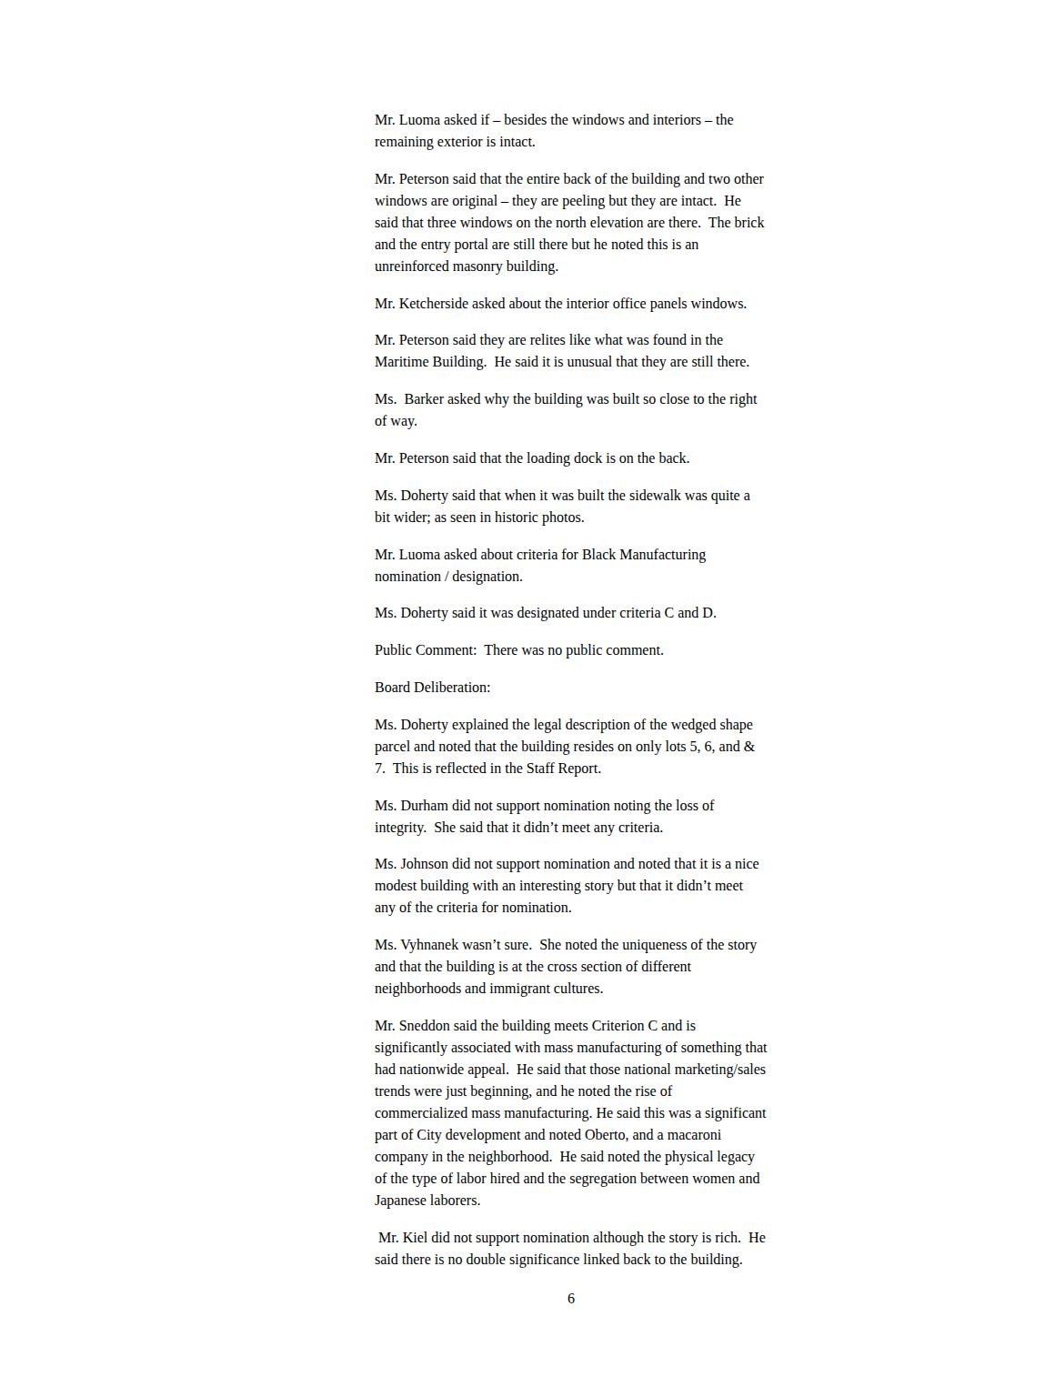Mr. Luoma asked if – besides the windows and interiors – the remaining exterior is intact.
Mr. Peterson said that the entire back of the building and two other windows are original – they are peeling but they are intact. He said that three windows on the north elevation are there. The brick and the entry portal are still there but he noted this is an unreinforced masonry building.
Mr. Ketcherside asked about the interior office panels windows.
Mr. Peterson said they are relites like what was found in the Maritime Building. He said it is unusual that they are still there.
Ms. Barker asked why the building was built so close to the right of way.
Mr. Peterson said that the loading dock is on the back.
Ms. Doherty said that when it was built the sidewalk was quite a bit wider; as seen in historic photos.
Mr. Luoma asked about criteria for Black Manufacturing nomination / designation.
Ms. Doherty said it was designated under criteria C and D.
Public Comment: There was no public comment.
Board Deliberation:
Ms. Doherty explained the legal description of the wedged shape parcel and noted that the building resides on only lots 5, 6, and & 7. This is reflected in the Staff Report.
Ms. Durham did not support nomination noting the loss of integrity. She said that it didn’t meet any criteria.
Ms. Johnson did not support nomination and noted that it is a nice modest building with an interesting story but that it didn’t meet any of the criteria for nomination.
Ms. Vyhnanek wasn’t sure. She noted the uniqueness of the story and that the building is at the cross section of different neighborhoods and immigrant cultures.
Mr. Sneddon said the building meets Criterion C and is significantly associated with mass manufacturing of something that had nationwide appeal. He said that those national marketing/sales trends were just beginning, and he noted the rise of commercialized mass manufacturing. He said this was a significant part of City development and noted Oberto, and a macaroni company in the neighborhood. He said noted the physical legacy of the type of labor hired and the segregation between women and Japanese laborers.
Mr. Kiel did not support nomination although the story is rich. He said there is no double significance linked back to the building.
6